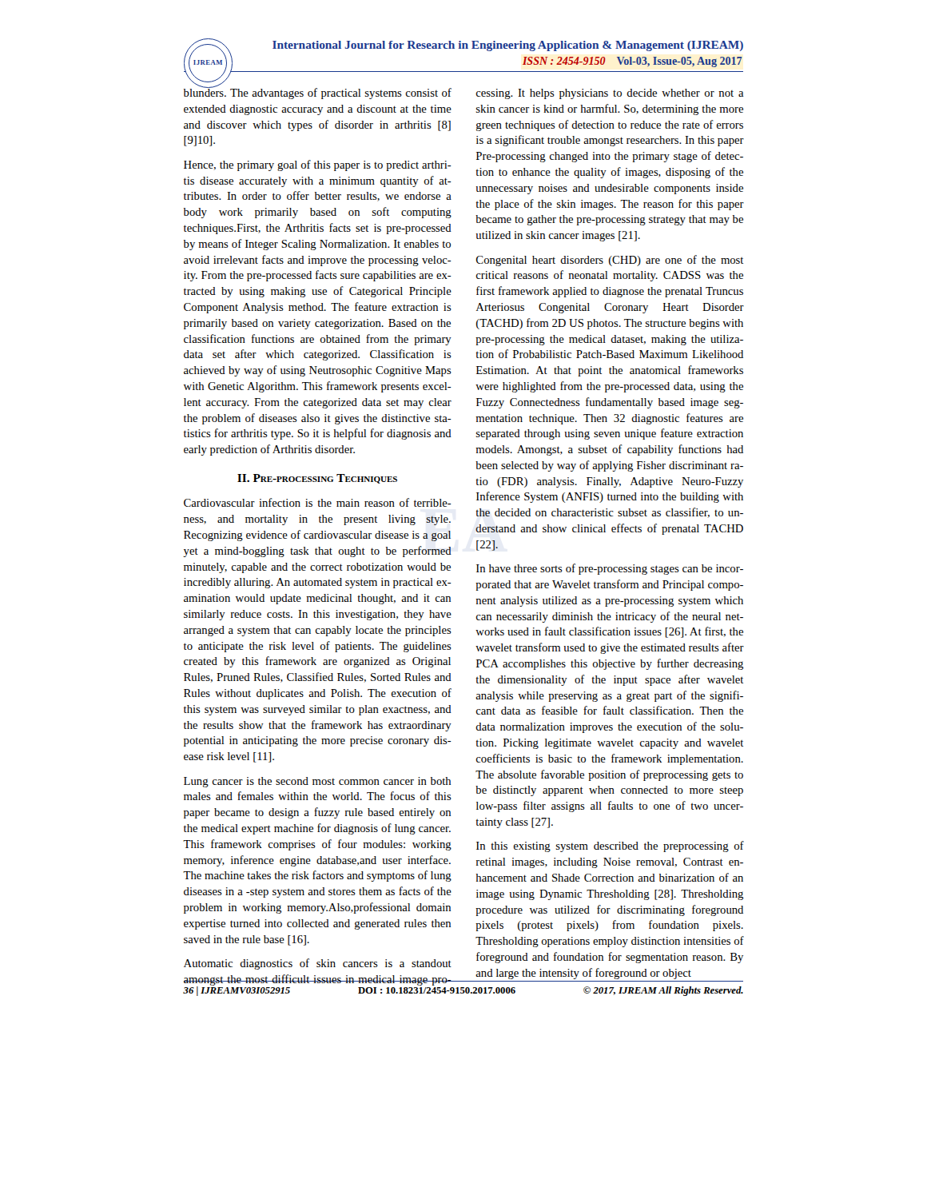IJREAM
International Journal for Research in Engineering Application & Management (IJREAM)
ISSN : 2454-9150Vol-03, Issue-05, Aug 2017
EA
blunders. The advantages of practical systems consist of extended diagnostic accuracy and a discount at the time and discover which types of disorder in arthritis [8] [9]10].
Hence, the primary goal of this paper is to predict arthritis disease accurately with a minimum quantity of attributes. In order to offer better results, we endorse a body work primarily based on soft computing techniques.First, the Arthritis facts set is pre-processed by means of Integer Scaling Normalization. It enables to avoid irrelevant facts and improve the processing velocity. From the pre-processed facts sure capabilities are extracted by using making use of Categorical Principle Component Analysis method. The feature extraction is primarily based on variety categorization. Based on the classification functions are obtained from the primary data set after which categorized. Classification is achieved by way of using Neutrosophic Cognitive Maps with Genetic Algorithm. This framework presents excellent accuracy. From the categorized data set may clear the problem of diseases also it gives the distinctive statistics for arthritis type. So it is helpful for diagnosis and early prediction of Arthritis disorder.
II. Pre-processing Techniques
Cardiovascular infection is the main reason of terribleness, and mortality in the present living style. Recognizing evidence of cardiovascular disease is a goal yet a mind-boggling task that ought to be performed minutely, capable and the correct robotization would be incredibly alluring. An automated system in practical examination would update medicinal thought, and it can similarly reduce costs. In this investigation, they have arranged a system that can capably locate the principles to anticipate the risk level of patients. The guidelines created by this framework are organized as Original Rules, Pruned Rules, Classified Rules, Sorted Rules and Rules without duplicates and Polish. The execution of this system was surveyed similar to plan exactness, and the results show that the framework has extraordinary potential in anticipating the more precise coronary disease risk level [11].
Lung cancer is the second most common cancer in both males and females within the world. The focus of this paper became to design a fuzzy rule based entirely on the medical expert machine for diagnosis of lung cancer. This framework comprises of four modules: working memory, inference engine database,and user interface. The machine takes the risk factors and symptoms of lung diseases in a -step system and stores them as facts of the problem in working memory.Also,professional domain expertise turned into collected and generated rules then saved in the rule base [16].
Automatic diagnostics of skin cancers is a standout amongst the most difficult issues in medical image processing. It helps physicians to decide whether or not a skin cancer is kind or harmful. So, determining the more green techniques of detection to reduce the rate of errors is a significant trouble amongst researchers. In this paper Pre-processing changed into the primary stage of detection to enhance the quality of images, disposing of the unnecessary noises and undesirable components inside the place of the skin images. The reason for this paper became to gather the pre-processing strategy that may be utilized in skin cancer images [21].
Congenital heart disorders (CHD) are one of the most critical reasons of neonatal mortality. CADSS was the first framework applied to diagnose the prenatal Truncus Arteriosus Congenital Coronary Heart Disorder (TACHD) from 2D US photos. The structure begins with pre-processing the medical dataset, making the utilization of Probabilistic Patch-Based Maximum Likelihood Estimation. At that point the anatomical frameworks were highlighted from the pre-processed data, using the Fuzzy Connectedness fundamentally based image segmentation technique. Then 32 diagnostic features are separated through using seven unique feature extraction models. Amongst, a subset of capability functions had been selected by way of applying Fisher discriminant ratio (FDR) analysis. Finally, Adaptive Neuro-Fuzzy Inference System (ANFIS) turned into the building with the decided on characteristic subset as classifier, to understand and show clinical effects of prenatal TACHD [22].
In have three sorts of pre-processing stages can be incorporated that are Wavelet transform and Principal component analysis utilized as a pre-processing system which can necessarily diminish the intricacy of the neural networks used in fault classification issues [26]. At first, the wavelet transform used to give the estimated results after PCA accomplishes this objective by further decreasing the dimensionality of the input space after wavelet analysis while preserving as a great part of the significant data as feasible for fault classification. Then the data normalization improves the execution of the solution. Picking legitimate wavelet capacity and wavelet coefficients is basic to the framework implementation. The absolute favorable position of preprocessing gets to be distinctly apparent when connected to more steep low-pass filter assigns all faults to one of two uncertainty class [27].
In this existing system described the preprocessing of retinal images, including Noise removal, Contrast enhancement and Shade Correction and binarization of an image using Dynamic Thresholding [28]. Thresholding procedure was utilized for discriminating foreground pixels (protest pixels) from foundation pixels. Thresholding operations employ distinction intensities of foreground and foundation for segmentation reason. By and large the intensity of foreground or object
36 | IJREAMV03I052915
DOI : 10.18231/2454-9150.2017.0006
© 2017, IJREAM All Rights Reserved.